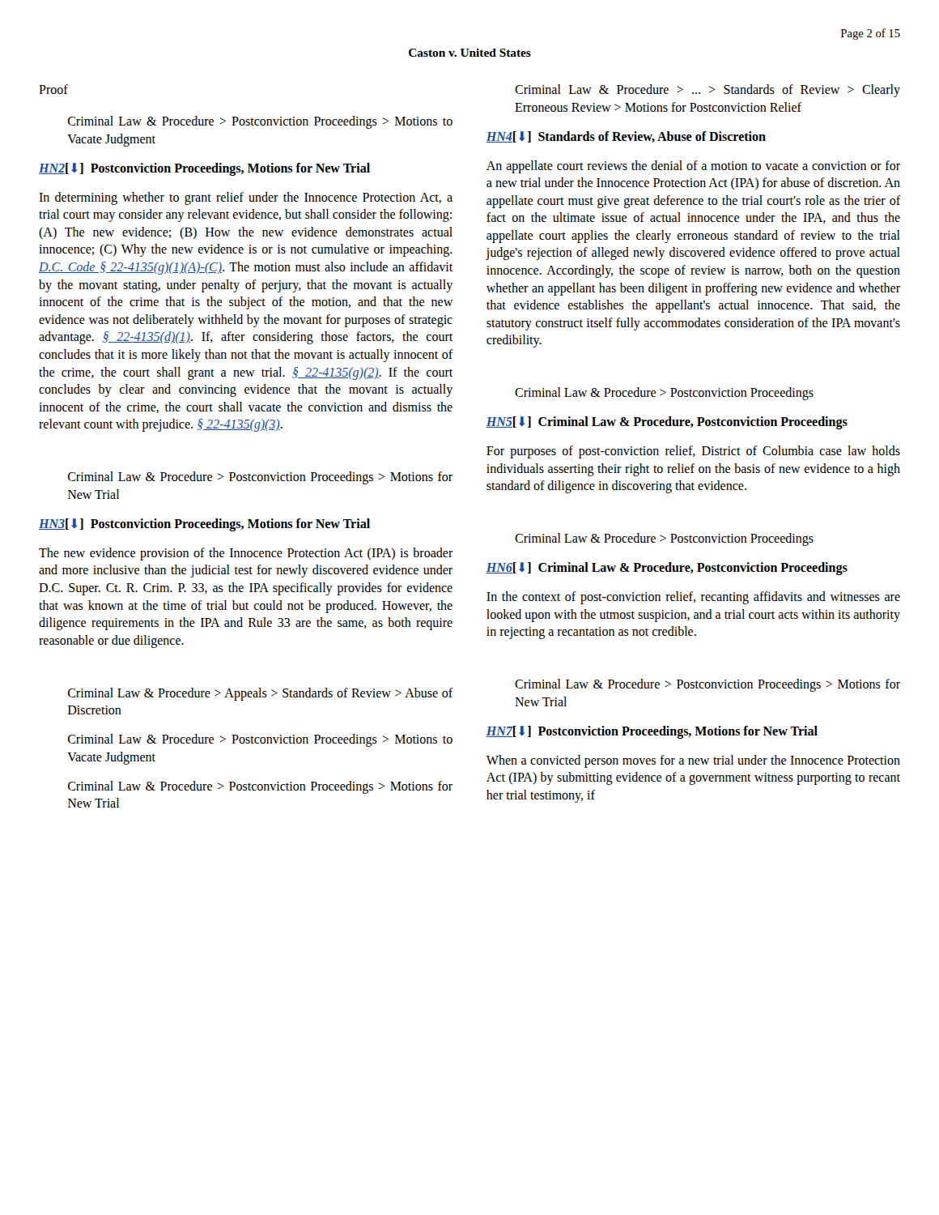Page 2 of 15
Caston v. United States
Proof
Criminal Law & Procedure > Postconviction Proceedings > Motions to Vacate Judgment
HN2[⬇] Postconviction Proceedings, Motions for New Trial
In determining whether to grant relief under the Innocence Protection Act, a trial court may consider any relevant evidence, but shall consider the following: (A) The new evidence; (B) How the new evidence demonstrates actual innocence; (C) Why the new evidence is or is not cumulative or impeaching. D.C. Code § 22-4135(g)(1)(A)-(C). The motion must also include an affidavit by the movant stating, under penalty of perjury, that the movant is actually innocent of the crime that is the subject of the motion, and that the new evidence was not deliberately withheld by the movant for purposes of strategic advantage. § 22-4135(d)(1). If, after considering those factors, the court concludes that it is more likely than not that the movant is actually innocent of the crime, the court shall grant a new trial. § 22-4135(g)(2). If the court concludes by clear and convincing evidence that the movant is actually innocent of the crime, the court shall vacate the conviction and dismiss the relevant count with prejudice. § 22-4135(g)(3).
Criminal Law & Procedure > Postconviction Proceedings > Motions for New Trial
HN3[⬇] Postconviction Proceedings, Motions for New Trial
The new evidence provision of the Innocence Protection Act (IPA) is broader and more inclusive than the judicial test for newly discovered evidence under D.C. Super. Ct. R. Crim. P. 33, as the IPA specifically provides for evidence that was known at the time of trial but could not be produced. However, the diligence requirements in the IPA and Rule 33 are the same, as both require reasonable or due diligence.
Criminal Law & Procedure > Appeals > Standards of Review > Abuse of Discretion
Criminal Law & Procedure > Postconviction Proceedings > Motions to Vacate Judgment
Criminal Law & Procedure > Postconviction Proceedings > Motions for New Trial
Criminal Law & Procedure > ... > Standards of Review > Clearly Erroneous Review > Motions for Postconviction Relief
HN4[⬇] Standards of Review, Abuse of Discretion
An appellate court reviews the denial of a motion to vacate a conviction or for a new trial under the Innocence Protection Act (IPA) for abuse of discretion. An appellate court must give great deference to the trial court's role as the trier of fact on the ultimate issue of actual innocence under the IPA, and thus the appellate court applies the clearly erroneous standard of review to the trial judge's rejection of alleged newly discovered evidence offered to prove actual innocence. Accordingly, the scope of review is narrow, both on the question whether an appellant has been diligent in proffering new evidence and whether that evidence establishes the appellant's actual innocence. That said, the statutory construct itself fully accommodates consideration of the IPA movant's credibility.
Criminal Law & Procedure > Postconviction Proceedings
HN5[⬇] Criminal Law & Procedure, Postconviction Proceedings
For purposes of post-conviction relief, District of Columbia case law holds individuals asserting their right to relief on the basis of new evidence to a high standard of diligence in discovering that evidence.
Criminal Law & Procedure > Postconviction Proceedings
HN6[⬇] Criminal Law & Procedure, Postconviction Proceedings
In the context of post-conviction relief, recanting affidavits and witnesses are looked upon with the utmost suspicion, and a trial court acts within its authority in rejecting a recantation as not credible.
Criminal Law & Procedure > Postconviction Proceedings > Motions for New Trial
HN7[⬇] Postconviction Proceedings, Motions for New Trial
When a convicted person moves for a new trial under the Innocence Protection Act (IPA) by submitting evidence of a government witness purporting to recant her trial testimony, if